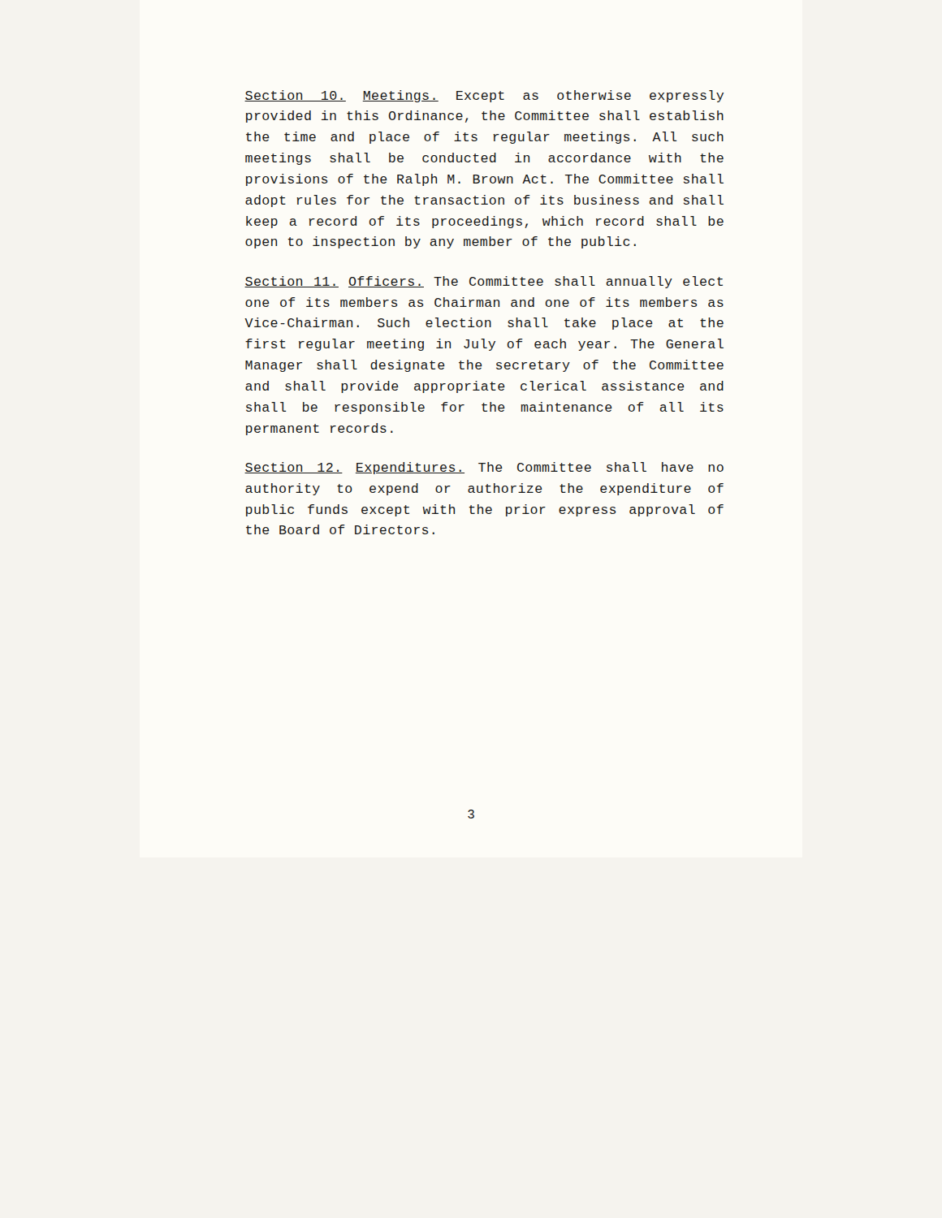Section 10. Meetings. Except as otherwise expressly provided in this Ordinance, the Committee shall establish the time and place of its regular meetings. All such meetings shall be conducted in accordance with the provisions of the Ralph M. Brown Act. The Committee shall adopt rules for the transaction of its business and shall keep a record of its proceedings, which record shall be open to inspection by any member of the public.
Section 11. Officers. The Committee shall annually elect one of its members as Chairman and one of its members as Vice-Chairman. Such election shall take place at the first regular meeting in July of each year. The General Manager shall designate the secretary of the Committee and shall provide appropriate clerical assistance and shall be responsible for the maintenance of all its permanent records.
Section 12. Expenditures. The Committee shall have no authority to expend or authorize the expenditure of public funds except with the prior express approval of the Board of Directors.
3